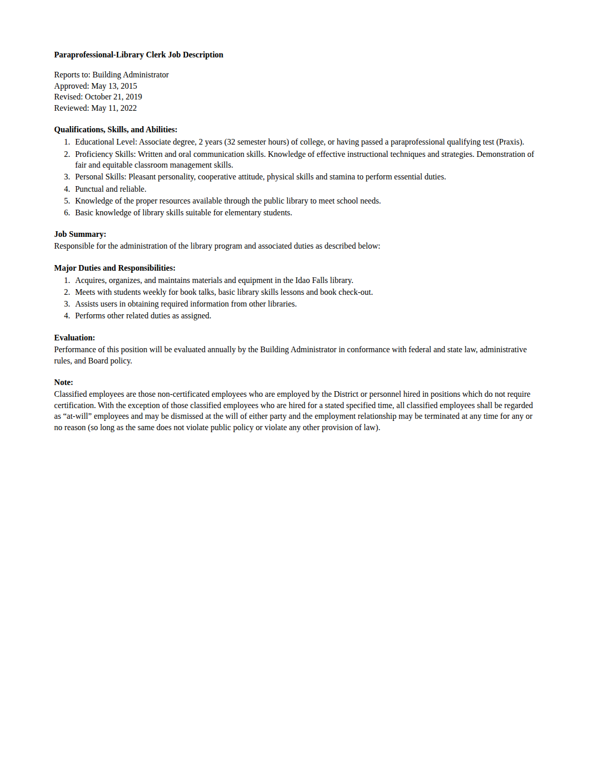Paraprofessional-Library Clerk Job Description
Reports to: Building Administrator
Approved: May 13, 2015
Revised: October 21, 2019
Reviewed: May 11, 2022
Qualifications, Skills, and Abilities:
Educational Level: Associate degree, 2 years (32 semester hours) of college, or having passed a paraprofessional qualifying test (Praxis).
Proficiency Skills: Written and oral communication skills. Knowledge of effective instructional techniques and strategies. Demonstration of fair and equitable classroom management skills.
Personal Skills: Pleasant personality, cooperative attitude, physical skills and stamina to perform essential duties.
Punctual and reliable.
Knowledge of the proper resources available through the public library to meet school needs.
Basic knowledge of library skills suitable for elementary students.
Job Summary:
Responsible for the administration of the library program and associated duties as described below:
Major Duties and Responsibilities:
Acquires, organizes, and maintains materials and equipment in the Idao Falls library.
Meets with students weekly for book talks, basic library skills lessons and book check-out.
Assists users in obtaining required information from other libraries.
Performs other related duties as assigned.
Evaluation:
Performance of this position will be evaluated annually by the Building Administrator in conformance with federal and state law, administrative rules, and Board policy.
Note:
Classified employees are those non-certificated employees who are employed by the District or personnel hired in positions which do not require certification. With the exception of those classified employees who are hired for a stated specified time, all classified employees shall be regarded as “at-will” employees and may be dismissed at the will of either party and the employment relationship may be terminated at any time for any or no reason (so long as the same does not violate public policy or violate any other provision of law).